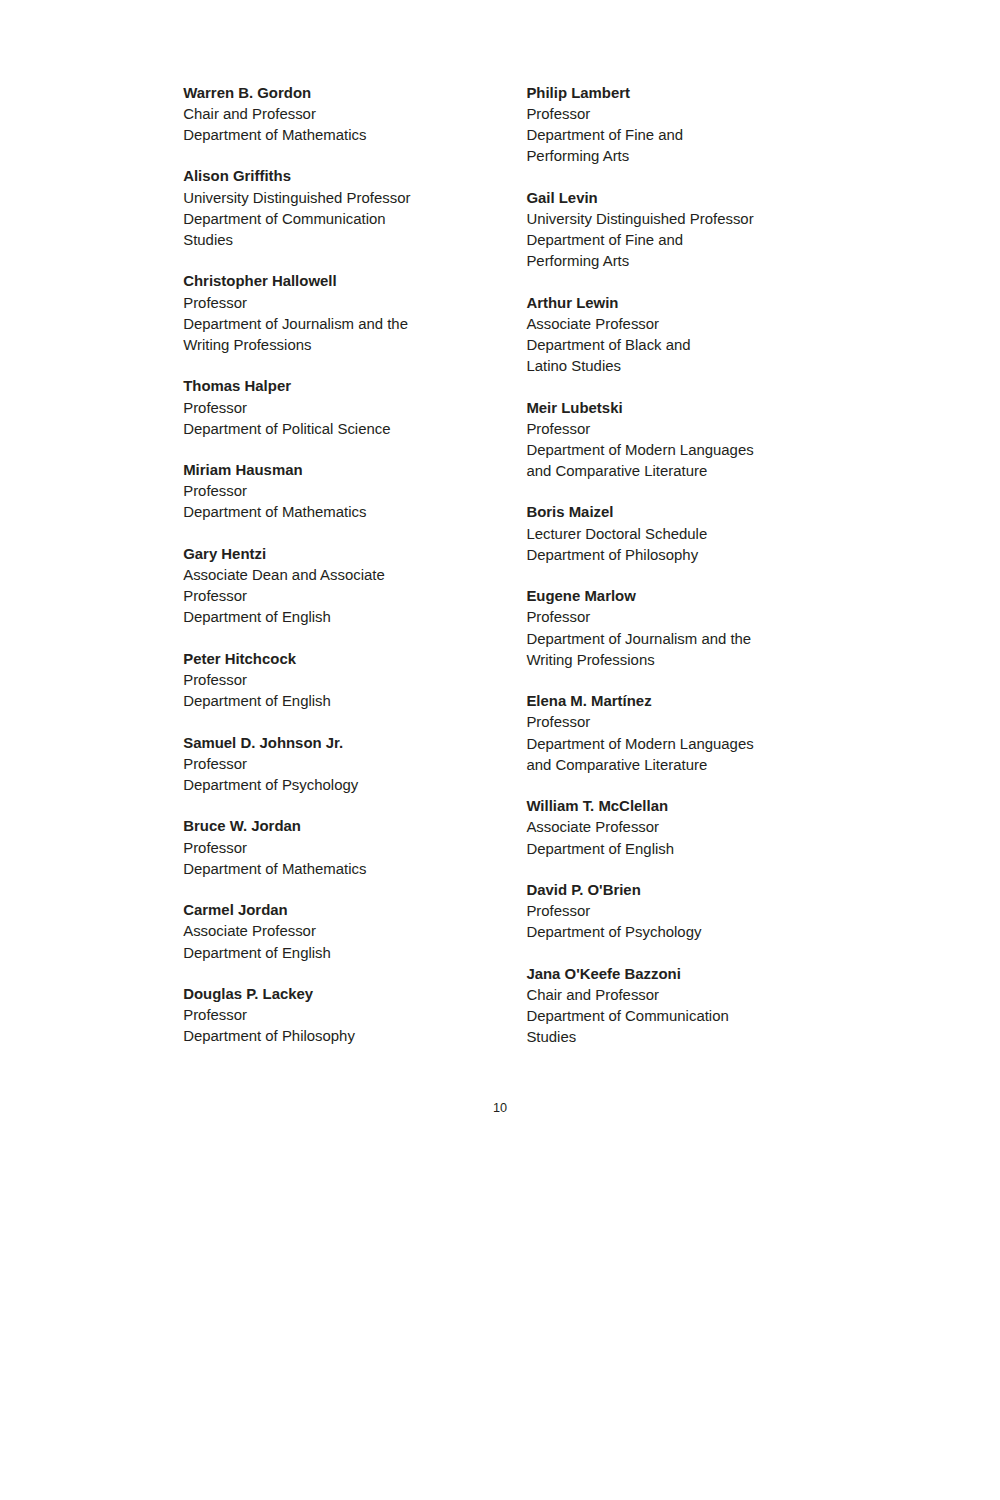Warren B. Gordon Chair and Professor Department of Mathematics
Alison Griffiths University Distinguished Professor Department of Communication Studies
Christopher Hallowell Professor Department of Journalism and the Writing Professions
Thomas Halper Professor Department of Political Science
Miriam Hausman Professor Department of Mathematics
Gary Hentzi Associate Dean and Associate Professor Department of English
Peter Hitchcock Professor Department of English
Samuel D. Johnson Jr. Professor Department of Psychology
Bruce W. Jordan Professor Department of Mathematics
Carmel Jordan Associate Professor Department of English
Douglas P. Lackey Professor Department of Philosophy
Philip Lambert Professor Department of Fine and Performing Arts
Gail Levin University Distinguished Professor Department of Fine and Performing Arts
Arthur Lewin Associate Professor Department of Black and Latino Studies
Meir Lubetski Professor Department of Modern Languages and Comparative Literature
Boris Maizel Lecturer Doctoral Schedule Department of Philosophy
Eugene Marlow Professor Department of Journalism and the Writing Professions
Elena M. Martínez Professor Department of Modern Languages and Comparative Literature
William T. McClellan Associate Professor Department of English
David P. O'Brien Professor Department of Psychology
Jana O'Keefe Bazzoni Chair and Professor Department of Communication Studies
10